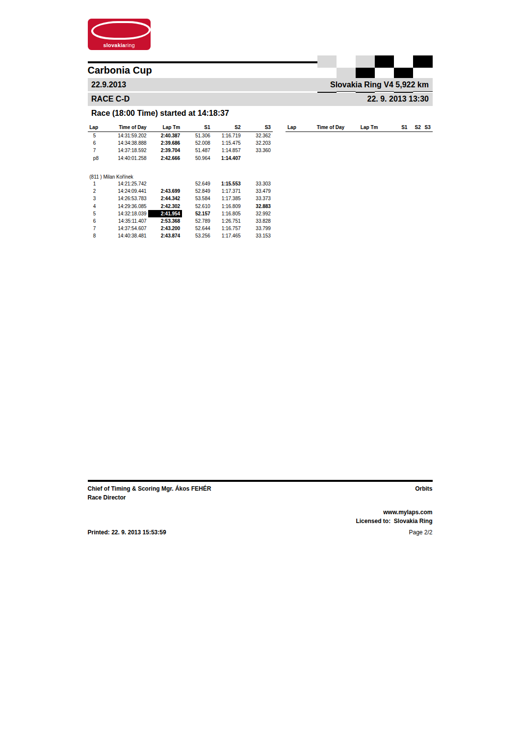slovakiaring
Carbonia Cup
22.9.2013
Slovakia Ring V4 5,922 km
RACE C-D
22. 9. 2013 13:30
Race (18:00 Time) started at 14:18:37
| Lap | Time of Day | Lap Tm | S1 | S2 | S3 | | Lap | Time of Day | Lap Tm | S1 | S2 | S3 |
| --- | --- | --- | --- | --- | --- | --- | --- | --- | --- | --- | --- | --- |
| 5 | 14:31:59.202 | 2:40.387 | 51.306 | 1:16.719 | 32.362 | | | | | | | |
| 6 | 14:34:38.888 | 2:39.686 | 52.008 | 1:15.475 | 32.203 | | | | | | | |
| 7 | 14:37:18.592 | 2:39.704 | 51.487 | 1:14.857 | 33.360 | | | | | | | |
| p8 | 14:40:01.258 | 2:42.666 | 50.964 | 1:14.407 | | | | | | | | |
| (811 ) Milan Kořínek | |
| 1 | 14:21:25.742 | | 52.649 | 1:15.553 | 33.303 | | | | | | | |
| 2 | 14:24:09.441 | 2:43.699 | 52.849 | 1:17.371 | 33.479 | | | | | | | |
| 3 | 14:26:53.783 | 2:44.342 | 53.584 | 1:17.385 | 33.373 | | | | | | | |
| 4 | 14:29:36.085 | 2:42.302 | 52.610 | 1:16.809 | 32.883 | | | | | | | |
| 5 | 14:32:18.039 | 2:41.954 | 52.157 | 1:16.805 | 32.992 | | | | | | | |
| 6 | 14:35:11.407 | 2:53.368 | 52.789 | 1:26.751 | 33.828 | | | | | | | |
| 7 | 14:37:54.607 | 2:43.200 | 52.644 | 1:16.757 | 33.799 | | | | | | | |
| 8 | 14:40:38.481 | 2:43.874 | 53.256 | 1:17.465 | 33.153 | | | | | | | |
Chief of Timing & Scoring Mgr. Ákos FEHÉR
Race Director
Orbits
www.mylaps.com
Licensed to: Slovakia Ring
Printed: 22. 9. 2013 15:53:59
Page 2/2